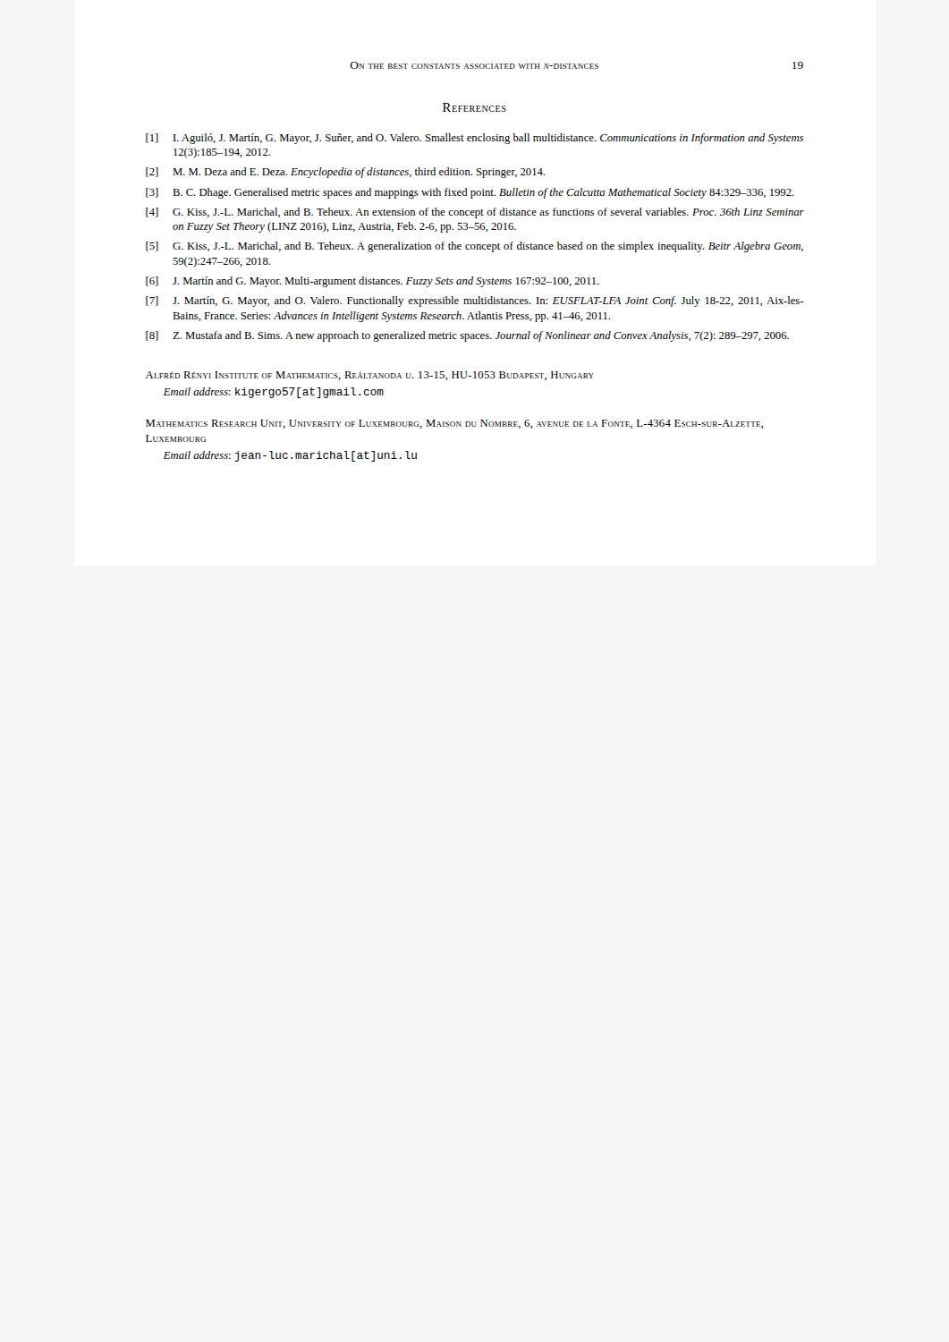On the best constants associated with n-distances 19
References
[1] I. Aguiló, J. Martín, G. Mayor, J. Suñer, and O. Valero. Smallest enclosing ball multidistance. Communications in Information and Systems 12(3):185–194, 2012.
[2] M. M. Deza and E. Deza. Encyclopedia of distances, third edition. Springer, 2014.
[3] B. C. Dhage. Generalised metric spaces and mappings with fixed point. Bulletin of the Calcutta Mathematical Society 84:329–336, 1992.
[4] G. Kiss, J.-L. Marichal, and B. Teheux. An extension of the concept of distance as functions of several variables. Proc. 36th Linz Seminar on Fuzzy Set Theory (LINZ 2016), Linz, Austria, Feb. 2-6, pp. 53–56, 2016.
[5] G. Kiss, J.-L. Marichal, and B. Teheux. A generalization of the concept of distance based on the simplex inequality. Beitr Algebra Geom, 59(2):247–266, 2018.
[6] J. Martín and G. Mayor. Multi-argument distances. Fuzzy Sets and Systems 167:92–100, 2011.
[7] J. Martín, G. Mayor, and O. Valero. Functionally expressible multidistances. In: EUSFLAT-LFA Joint Conf. July 18-22, 2011, Aix-les-Bains, France. Series: Advances in Intelligent Systems Research. Atlantis Press, pp. 41–46, 2011.
[8] Z. Mustafa and B. Sims. A new approach to generalized metric spaces. Journal of Nonlinear and Convex Analysis, 7(2): 289–297, 2006.
Alfréd Rényi Institute of Mathematics, Reáltanoda u. 13-15, HU-1053 Budapest, Hungary Email address: kigergo57[at]gmail.com
Mathematics Research Unit, University of Luxembourg, Maison du Nombre, 6, avenue de la Fonte, L-4364 Esch-sur-Alzette, Luxembourg Email address: jean-luc.marichal[at]uni.lu